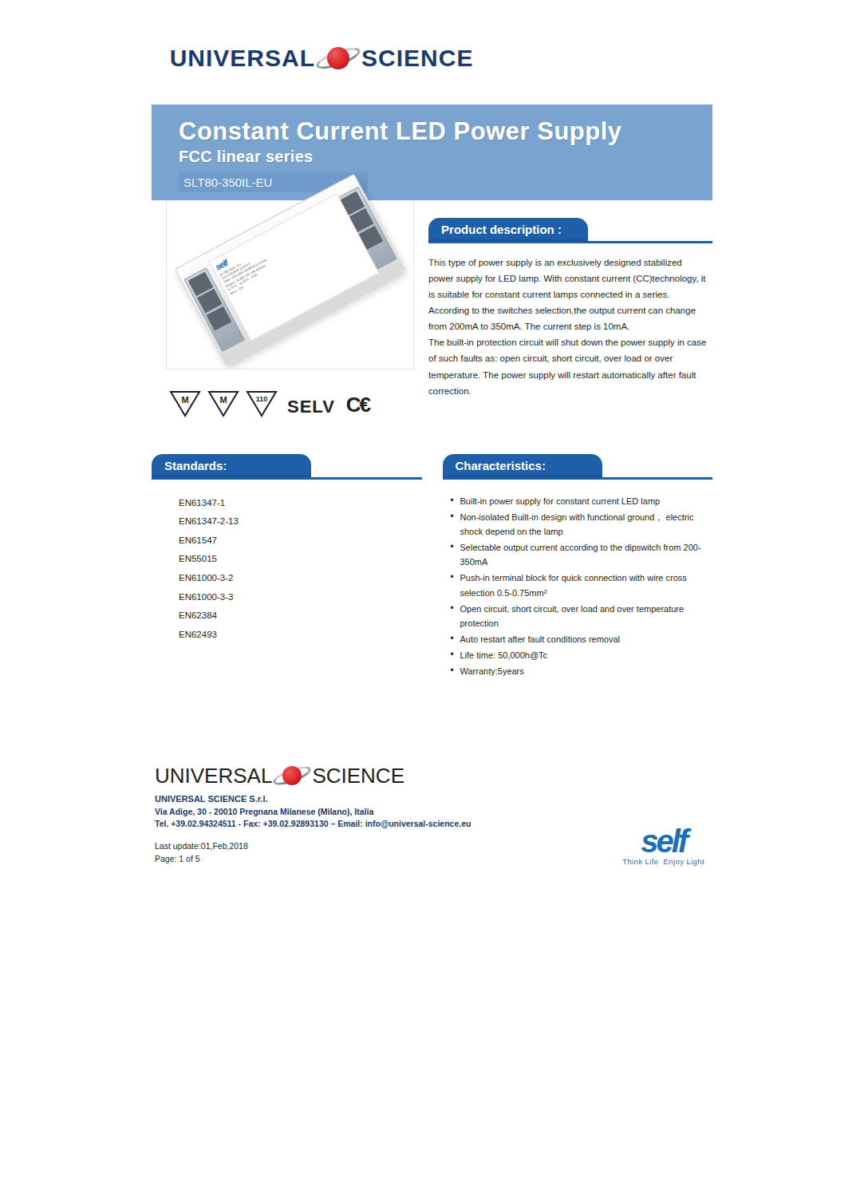UNIVERSAL SCIENCE
Constant Current LED Power Supply
FCC linear series
SLT80-350IL-EU
self
SLT80-350IL-EU
LED POWER SUPPLY
Input: 220-240V 50/60Hz 0.47max
Output: 20-80V DC 200-350mA
tc 75°C ta 50°C IP20
SELV CE
M M 110 SELV C€
Product description :
This type of power supply is an exclusively designed stabilized power supply for LED lamp. With constant current (CC)technology, it is suitable for constant current lamps connected in a series. According to the switches selection,the output current can change from 200mA to 350mA. The current step is 10mA.
The built-in protection circuit will shut down the power supply in case of such faults as: open circuit, short circuit, over load or over temperature. The power supply will restart automatically after fault correction.
Standards:
EN61347-1
EN61347-2-13
EN61547
EN55015
EN61000-3-2
EN61000-3-3
EN62384
EN62493
Characteristics:
Built-in power supply for constant current LED lamp
Non-isolated Built-in design with functional ground， electric shock depend on the lamp
Selectable output current according to the dipswitch from 200-350mA
Push-in terminal block for quick connection with wire cross selection 0.5-0.75mm²
Open circuit, short circuit, over load and over temperature protection
Auto restart after fault conditions removal
Life time: 50,000h@Tc
Warranty:5years
UNIVERSAL SCIENCE
UNIVERSAL SCIENCE S.r.l.
Via Adige, 30 - 20010 Pregnana Milanese (Milano), Italia
Tel. +39.02.94324511 - Fax: +39.02.92893130 – Email: info@universal-science.eu
Last update:01,Feb,2018
Page: 1 of 5
self
Think Life Enjoy Light